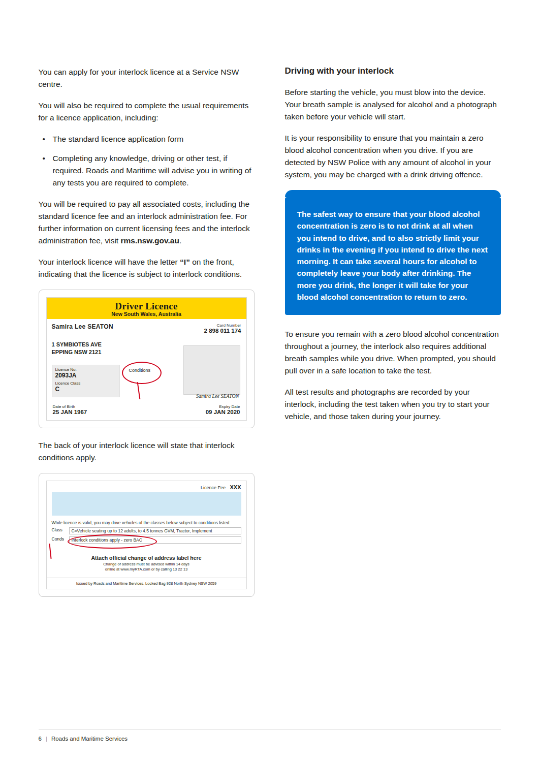You can apply for your interlock licence at a Service NSW centre.
You will also be required to complete the usual requirements for a licence application, including:
The standard licence application form
Completing any knowledge, driving or other test, if required. Roads and Maritime will advise you in writing of any tests you are required to complete.
You will be required to pay all associated costs, including the standard licence fee and an interlock administration fee. For further information on current licensing fees and the interlock administration fee, visit rms.nsw.gov.au.
Your interlock licence will have the letter “I” on the front, indicating that the licence is subject to interlock conditions.
Driver Licence
New South Wales, Australia
Samira Lee SEATON
Card Number
2 898 011 174
1 SYMBIOTES AVE
EPPING NSW 2121
Licence No.
2093JA
Licence Class
C
Conditions
Samira Lee SEATON
Date of Birth
25 JAN 1967
Expiry Date
09 JAN 2020
The back of your interlock licence will state that interlock conditions apply.
Licence Fee XXX
While licence is valid, you may drive vehicles of the classes below subject to conditions listed:
Class
C=Vehicle seating up to 12 adults, to 4.5 tonnes GVM, Tractor, Implement
Conds
Interlock conditions apply - zero BAC
Attach official change of address label here
Change of address must be advised within 14 days
online at www.myRTA.com or by calling 13 22 13
Issued by Roads and Maritime Services, Locked Bag 928 North Sydney NSW 2059
Driving with your interlock
Before starting the vehicle, you must blow into the device. Your breath sample is analysed for alcohol and a photograph taken before your vehicle will start.
It is your responsibility to ensure that you maintain a zero blood alcohol concentration when you drive. If you are detected by NSW Police with any amount of alcohol in your system, you may be charged with a drink driving offence.
The safest way to ensure that your blood alcohol concentration is zero is to not drink at all when you intend to drive, and to also strictly limit your drinks in the evening if you intend to drive the next morning. It can take several hours for alcohol to completely leave your body after drinking. The more you drink, the longer it will take for your blood alcohol concentration to return to zero.
To ensure you remain with a zero blood alcohol concentration throughout a journey, the interlock also requires additional breath samples while you drive. When prompted, you should pull over in a safe location to take the test.
All test results and photographs are recorded by your interlock, including the test taken when you try to start your vehicle, and those taken during your journey.
6|Roads and Maritime Services